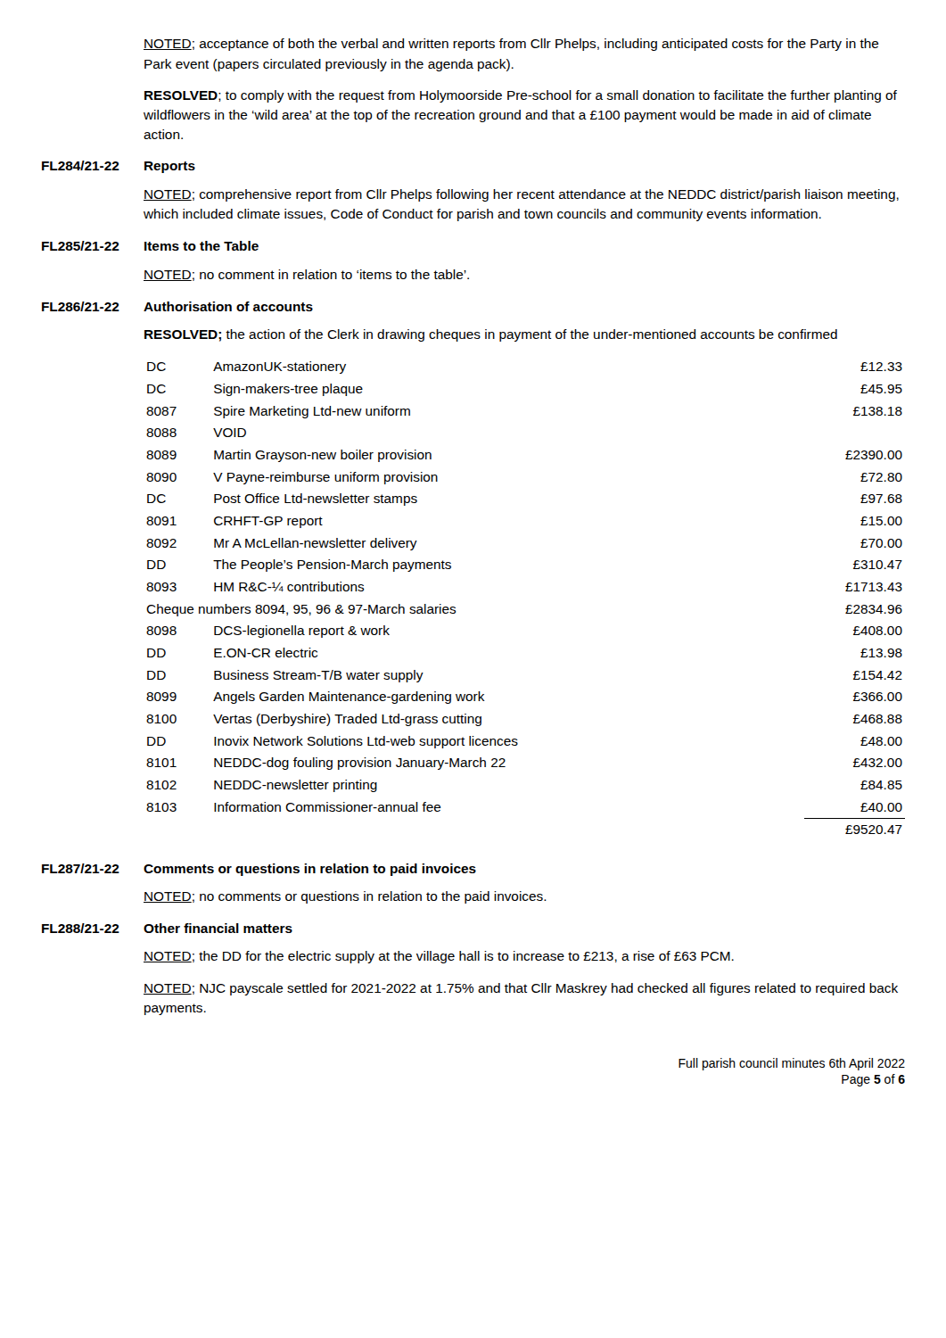NOTED; acceptance of both the verbal and written reports from Cllr Phelps, including anticipated costs for the Party in the Park event (papers circulated previously in the agenda pack).
RESOLVED; to comply with the request from Holymoorside Pre-school for a small donation to facilitate the further planting of wildflowers in the ‘wild area’ at the top of the recreation ground and that a £100 payment would be made in aid of climate action.
FL284/21-22
Reports
NOTED; comprehensive report from Cllr Phelps following her recent attendance at the NEDDC district/parish liaison meeting, which included climate issues, Code of Conduct for parish and town councils and community events information.
FL285/21-22
Items to the Table
NOTED; no comment in relation to ‘items to the table’.
FL286/21-22
Authorisation of accounts
RESOLVED; the action of the Clerk in drawing cheques in payment of the under-mentioned accounts be confirmed
| DC | AmazonUK-stationery | £12.33 |
| DC | Sign-makers-tree plaque | £45.95 |
| 8087 | Spire Marketing Ltd-new uniform | £138.18 |
| 8088 | VOID | |
| 8089 | Martin Grayson-new boiler provision | £2390.00 |
| 8090 | V Payne-reimburse uniform provision | £72.80 |
| DC | Post Office Ltd-newsletter stamps | £97.68 |
| 8091 | CRHFT-GP report | £15.00 |
| 8092 | Mr A McLellan-newsletter delivery | £70.00 |
| DD | The People’s Pension-March payments | £310.47 |
| 8093 | HM R&C-¼ contributions | £1713.43 |
| Cheque numbers 8094, 95, 96 & 97-March salaries | £2834.96 |
| 8098 | DCS-legionella report & work | £408.00 |
| DD | E.ON-CR electric | £13.98 |
| DD | Business Stream-T/B water supply | £154.42 |
| 8099 | Angels Garden Maintenance-gardening work | £366.00 |
| 8100 | Vertas (Derbyshire) Traded Ltd-grass cutting | £468.88 |
| DD | Inovix Network Solutions Ltd-web support licences | £48.00 |
| 8101 | NEDDC-dog fouling provision January-March 22 | £432.00 |
| 8102 | NEDDC-newsletter printing | £84.85 |
| 8103 | Information Commissioner-annual fee | £40.00 |
| | | £9520.47 |
FL287/21-22
Comments or questions in relation to paid invoices
NOTED; no comments or questions in relation to the paid invoices.
FL288/21-22
Other financial matters
NOTED; the DD for the electric supply at the village hall is to increase to £213, a rise of £63 PCM.
NOTED; NJC payscale settled for 2021-2022 at 1.75% and that Cllr Maskrey had checked all figures related to required back payments.
Full parish council minutes 6th April 2022
Page 5 of 6